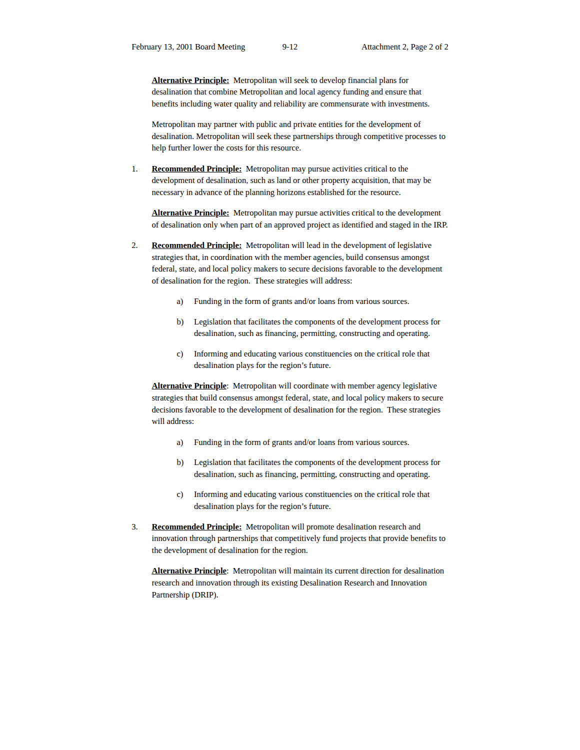February 13, 2001 Board Meeting
9-12
Attachment 2, Page 2 of 2
Alternative Principle: Metropolitan will seek to develop financial plans for desalination that combine Metropolitan and local agency funding and ensure that benefits including water quality and reliability are commensurate with investments.
Metropolitan may partner with public and private entities for the development of desalination. Metropolitan will seek these partnerships through competitive processes to help further lower the costs for this resource.
Recommended Principle: Metropolitan may pursue activities critical to the development of desalination, such as land or other property acquisition, that may be necessary in advance of the planning horizons established for the resource.
Alternative Principle: Metropolitan may pursue activities critical to the development of desalination only when part of an approved project as identified and staged in the IRP.
Recommended Principle: Metropolitan will lead in the development of legislative strategies that, in coordination with the member agencies, build consensus amongst federal, state, and local policy makers to secure decisions favorable to the development of desalination for the region. These strategies will address:
Funding in the form of grants and/or loans from various sources.
Legislation that facilitates the components of the development process for desalination, such as financing, permitting, constructing and operating.
Informing and educating various constituencies on the critical role that desalination plays for the region’s future.
Alternative Principle: Metropolitan will coordinate with member agency legislative strategies that build consensus amongst federal, state, and local policy makers to secure decisions favorable to the development of desalination for the region. These strategies will address:
Funding in the form of grants and/or loans from various sources.
Legislation that facilitates the components of the development process for desalination, such as financing, permitting, constructing and operating.
Informing and educating various constituencies on the critical role that desalination plays for the region’s future.
Recommended Principle: Metropolitan will promote desalination research and innovation through partnerships that competitively fund projects that provide benefits to the development of desalination for the region.
Alternative Principle: Metropolitan will maintain its current direction for desalination research and innovation through its existing Desalination Research and Innovation Partnership (DRIP).